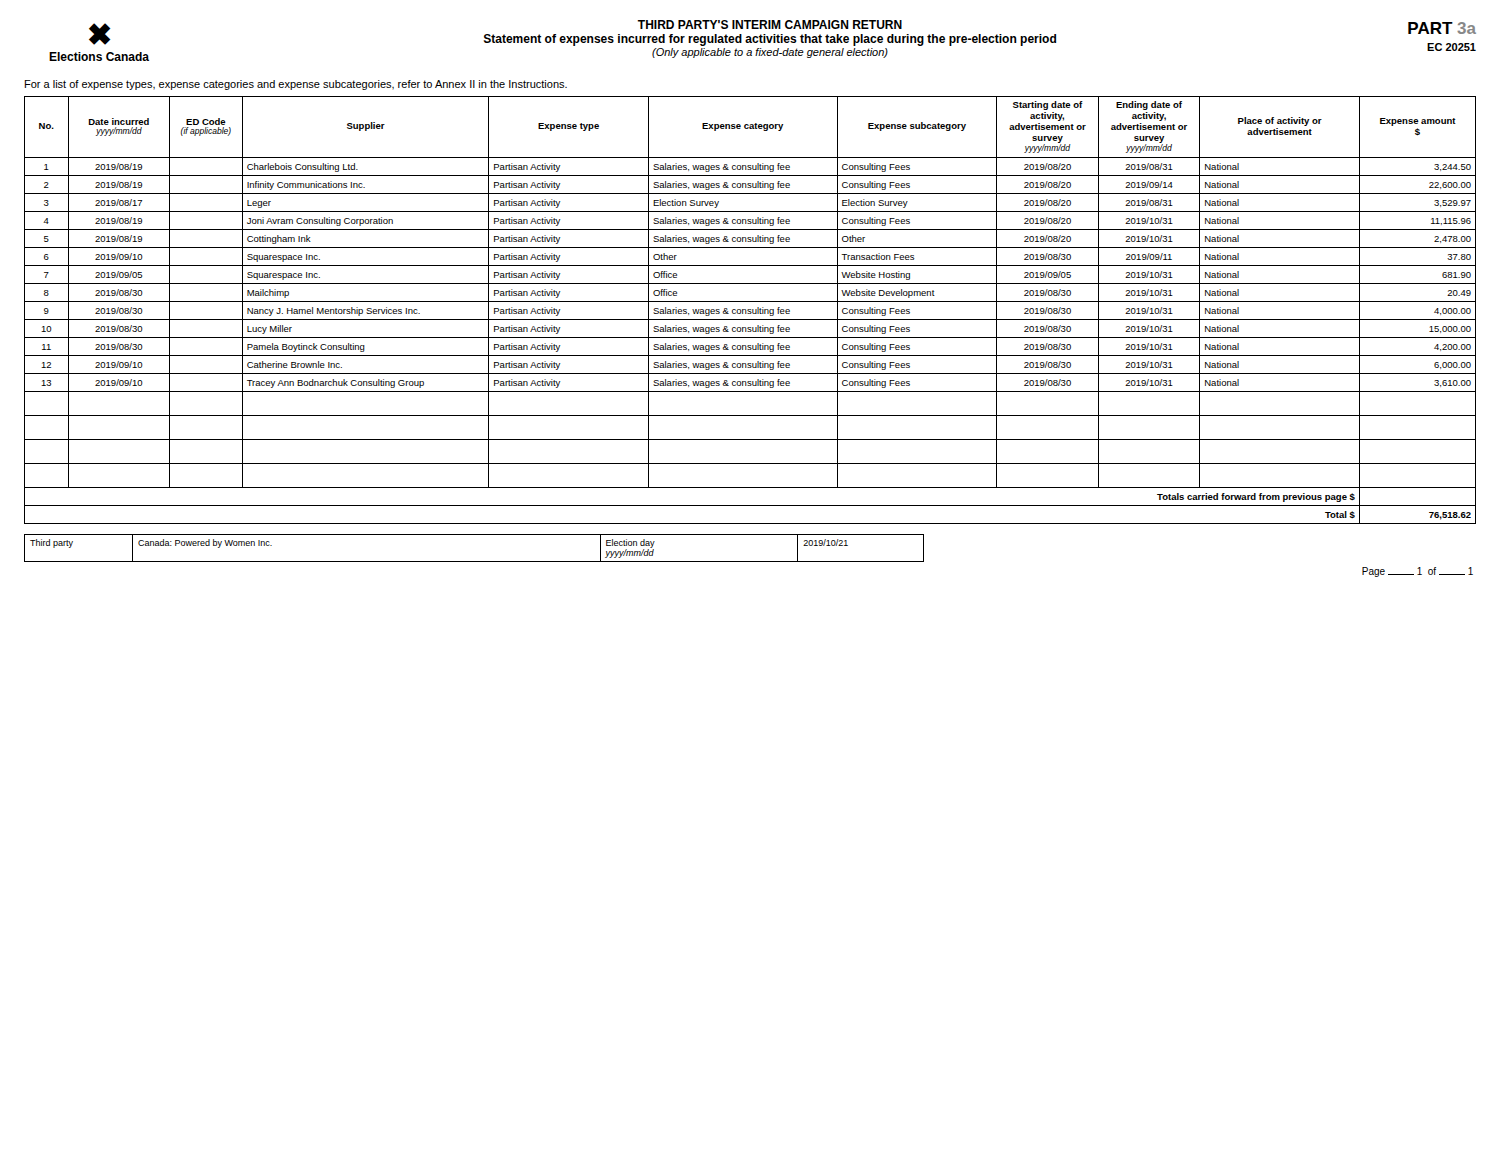✖
Elections Canada
Third Party's Interim Campaign Return
Statement of expenses incurred for regulated activities that take place during the pre-election period
(Only applicable to a fixed-date general election)
PART 3a
EC 20251
For a list of expense types, expense categories and expense subcategories, refer to Annex II in the Instructions.
| No. | Date incurred yyyy/mm/dd | ED Code (if applicable) | Supplier | Expense type | Expense category | Expense subcategory | Starting date of activity, advertisement or survey yyyy/mm/dd | Ending date of activity, advertisement or survey yyyy/mm/dd | Place of activity or advertisement | Expense amount $ |
| --- | --- | --- | --- | --- | --- | --- | --- | --- | --- | --- |
| 1 | 2019/08/19 | | Charlebois Consulting Ltd. | Partisan Activity | Salaries, wages & consulting fee | Consulting Fees | 2019/08/20 | 2019/08/31 | National | 3,244.50 |
| 2 | 2019/08/19 | | Infinity Communications Inc. | Partisan Activity | Salaries, wages & consulting fee | Consulting Fees | 2019/08/20 | 2019/09/14 | National | 22,600.00 |
| 3 | 2019/08/17 | | Leger | Partisan Activity | Election Survey | Election Survey | 2019/08/20 | 2019/08/31 | National | 3,529.97 |
| 4 | 2019/08/19 | | Joni Avram Consulting Corporation | Partisan Activity | Salaries, wages & consulting fee | Consulting Fees | 2019/08/20 | 2019/10/31 | National | 11,115.96 |
| 5 | 2019/08/19 | | Cottingham Ink | Partisan Activity | Salaries, wages & consulting fee | Other | 2019/08/20 | 2019/10/31 | National | 2,478.00 |
| 6 | 2019/09/10 | | Squarespace Inc. | Partisan Activity | Other | Transaction Fees | 2019/08/30 | 2019/09/11 | National | 37.80 |
| 7 | 2019/09/05 | | Squarespace Inc. | Partisan Activity | Office | Website Hosting | 2019/09/05 | 2019/10/31 | National | 681.90 |
| 8 | 2019/08/30 | | Mailchimp | Partisan Activity | Office | Website Development | 2019/08/30 | 2019/10/31 | National | 20.49 |
| 9 | 2019/08/30 | | Nancy J. Hamel Mentorship Services Inc. | Partisan Activity | Salaries, wages & consulting fee | Consulting Fees | 2019/08/30 | 2019/10/31 | National | 4,000.00 |
| 10 | 2019/08/30 | | Lucy Miller | Partisan Activity | Salaries, wages & consulting fee | Consulting Fees | 2019/08/30 | 2019/10/31 | National | 15,000.00 |
| 11 | 2019/08/30 | | Pamela Boytinck Consulting | Partisan Activity | Salaries, wages & consulting fee | Consulting Fees | 2019/08/30 | 2019/10/31 | National | 4,200.00 |
| 12 | 2019/09/10 | | Catherine Brownle Inc. | Partisan Activity | Salaries, wages & consulting fee | Consulting Fees | 2019/08/30 | 2019/10/31 | National | 6,000.00 |
| 13 | 2019/09/10 | | Tracey Ann Bodnarchuk Consulting Group | Partisan Activity | Salaries, wages & consulting fee | Consulting Fees | 2019/08/30 | 2019/10/31 | National | 3,610.00 |
| Totals carried forward from previous page $ | |
| Total $ | 76,518.62 |
| Third party | Canada: Powered by Women Inc. | Election day yyyy/mm/dd | 2019/10/21 |
Page 1 of 1